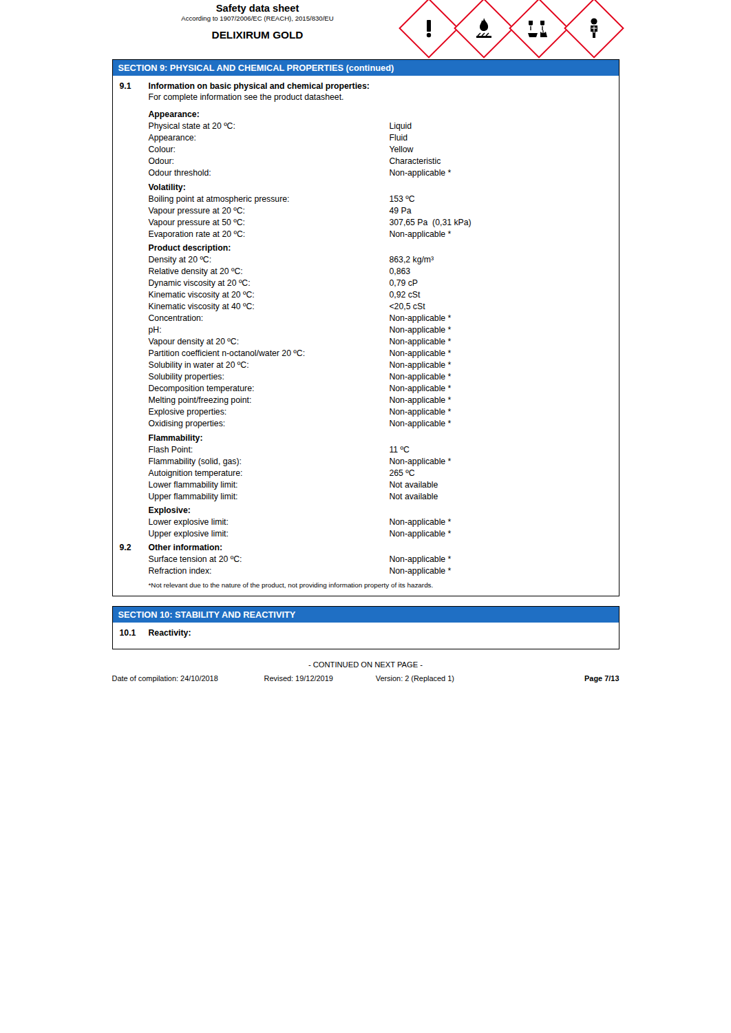Safety data sheet
According to 1907/2006/EC (REACH), 2015/830/EU
DELIXIRUM GOLD
SECTION 9: PHYSICAL AND CHEMICAL PROPERTIES (continued)
9.1
Information on basic physical and chemical properties:
For complete information see the product datasheet.
| Appearance: | |
| Physical state at 20 ºC: | Liquid |
| Appearance: | Fluid |
| Colour: | Yellow |
| Odour: | Characteristic |
| Odour threshold: | Non-applicable * |
| Volatility: | |
| Boiling point at atmospheric pressure: | 153 ºC |
| Vapour pressure at 20 ºC: | 49 Pa |
| Vapour pressure at 50 ºC: | 307,65 Pa (0,31 kPa) |
| Evaporation rate at 20 ºC: | Non-applicable * |
| Product description: | |
| Density at 20 ºC: | 863,2 kg/m³ |
| Relative density at 20 ºC: | 0,863 |
| Dynamic viscosity at 20 ºC: | 0,79 cP |
| Kinematic viscosity at 20 ºC: | 0,92 cSt |
| Kinematic viscosity at 40 ºC: | <20,5 cSt |
| Concentration: | Non-applicable * |
| pH: | Non-applicable * |
| Vapour density at 20 ºC: | Non-applicable * |
| Partition coefficient n-octanol/water 20 ºC: | Non-applicable * |
| Solubility in water at 20 ºC: | Non-applicable * |
| Solubility properties: | Non-applicable * |
| Decomposition temperature: | Non-applicable * |
| Melting point/freezing point: | Non-applicable * |
| Explosive properties: | Non-applicable * |
| Oxidising properties: | Non-applicable * |
| Flammability: | |
| Flash Point: | 11 ºC |
| Flammability (solid, gas): | Non-applicable * |
| Autoignition temperature: | 265 ºC |
| Lower flammability limit: | Not available |
| Upper flammability limit: | Not available |
| Explosive: | |
| Lower explosive limit: | Non-applicable * |
| Upper explosive limit: | Non-applicable * |
9.2
Other information:
| Surface tension at 20 ºC: | Non-applicable * |
| Refraction index: | Non-applicable * |
*Not relevant due to the nature of the product, not providing information property of its hazards.
SECTION 10: STABILITY AND REACTIVITY
10.1
Reactivity:
- CONTINUED ON NEXT PAGE -
Date of compilation: 24/10/2018
Revised: 19/12/2019
Version: 2 (Replaced 1)
Page 7/13